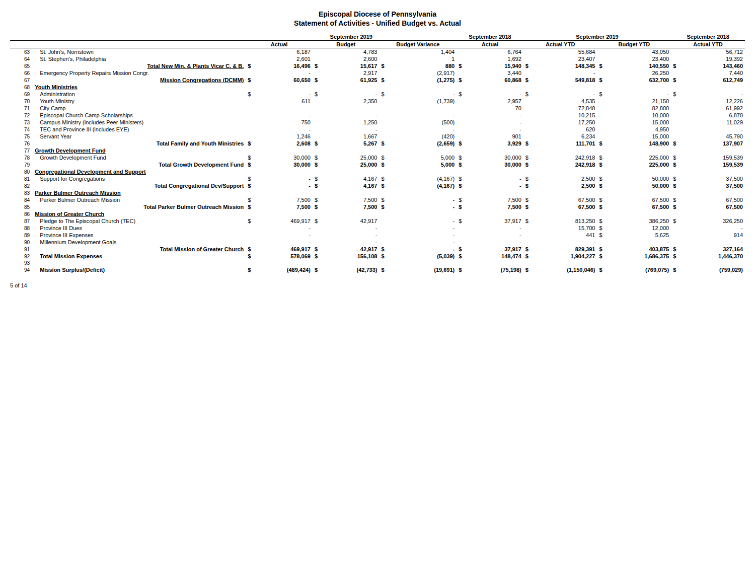Episcopal Diocese of Pennsylvania
Statement of Activities - Unified Budget vs. Actual
| | | September 2019 | September 2018 | September 2019 | September 2018 |
| --- | --- | --- | --- | --- | --- |
| | | Actual | Budget | Budget Variance | Actual | Actual YTD | Budget YTD | Actual YTD |
| 63 | St. John's, Norristown | | 6,187 | | 4,783 | | 1,404 | | 6,764 | | 55,684 | | 43,050 | | 56,712 |
| 64 | St. Stephen's, Philadelphia | | 2,601 | | 2,600 | | 1 | | 1,692 | | 23,407 | | 23,400 | | 19,392 |
| 65 | Total New Min. & Plants Vicar C. & B. | $ | 16,496 | $ | 15,617 | $ | 880 | $ | 15,940 | $ | 148,345 | $ | 140,550 | $ | 143,460 |
| 66 | Emergency Property Repairs Mission Congr. | | - | | 2,917 | | (2,917) | | 3,440 | | - | | 26,250 | | 7,440 |
| 67 | Mission Congregations (DCMM) | $ | 60,650 | $ | 61,925 | $ | (1,275) | $ | 60,868 | $ | 549,818 | $ | 632,700 | $ | 612,749 |
| 68 | Youth Ministries | |
| 69 | Administration | $ | - | $ | - | $ | - | $ | - | $ | - | $ | - | $ | - |
| 70 | Youth Ministry | | 611 | | 2,350 | | (1,739) | | 2,957 | | 4,535 | | 21,150 | | 12,226 |
| 71 | City Camp | | - | | - | | - | | 70 | | 72,848 | | 82,800 | | 61,992 |
| 72 | Episcopal Church Camp Scholarships | | - | | - | | - | | - | | 10,215 | | 10,000 | | 6,870 |
| 73 | Campus Ministry (includes Peer Ministers) | | 750 | | 1,250 | | (500) | | - | | 17,250 | | 15,000 | | 11,029 |
| 74 | TEC and Province III (includes EYE) | | - | | - | | - | | - | | 620 | | 4,950 | | - |
| 75 | Servant Year | | 1,246 | | 1,667 | | (420) | | 901 | | 6,234 | | 15,000 | | 45,790 |
| 76 | Total Family and Youth Ministries | $ | 2,608 | $ | 5,267 | $ | (2,659) | $ | 3,929 | $ | 111,701 | $ | 148,900 | $ | 137,907 |
| 77 | Growth Development Fund | |
| 78 | Growth Development Fund | $ | 30,000 | $ | 25,000 | $ | 5,000 | $ | 30,000 | $ | 242,918 | $ | 225,000 | $ | 159,539 |
| 79 | Total Growth Development Fund | $ | 30,000 | $ | 25,000 | $ | 5,000 | $ | 30,000 | $ | 242,918 | $ | 225,000 | $ | 159,539 |
| 80 | Congregational Development and Support | |
| 81 | Support for Congregations | $ | - | $ | 4,167 | $ | (4,167) | $ | - | $ | 2,500 | $ | 50,000 | $ | 37,500 |
| 82 | Total Congregational Dev/Support | $ | - | $ | 4,167 | $ | (4,167) | $ | - | $ | 2,500 | $ | 50,000 | $ | 37,500 |
| 83 | Parker Bulmer Outreach Mission | |
| 84 | Parker Bulmer Outreach Mission | $ | 7,500 | $ | 7,500 | $ | - | $ | 7,500 | $ | 67,500 | $ | 67,500 | $ | 67,500 |
| 85 | Total Parker Bulmer Outreach Mission | $ | 7,500 | $ | 7,500 | $ | - | $ | 7,500 | $ | 67,500 | $ | 67,500 | $ | 67,500 |
| 86 | Mission of Greater Church | |
| 87 | Pledge to The Episcopal Church (TEC) | $ | 469,917 | $ | 42,917 | | - | $ | 37,917 | $ | 813,250 | $ | 386,250 | $ | 326,250 |
| 88 | Province III Dues | | - | | - | | - | | - | | 15,700 | $ | 12,000 | | - |
| 89 | Province III Expenses | | - | | - | | - | | - | | 441 | $ | 5,625 | | 914 |
| 90 | Millennium Development Goals | | - | | - | | - | | - | | - | | - | | - |
| 91 | Total Mission of Greater Church | $ | 469,917 | $ | 42,917 | $ | - | $ | 37,917 | $ | 829,391 | $ | 403,875 | $ | 327,164 |
| 92 | Total Mission Expenses | $ | 578,069 | $ | 156,108 | $ | (5,039) | $ | 148,474 | $ | 1,904,227 | $ | 1,686,375 | $ | 1,446,370 |
| 93 | |
| 94 | Mission Surplus/(Deficit) | $ | (489,424) | $ | (42,733) | $ | (19,691) | $ | (75,198) | $ | (1,150,046) | $ | (769,075) | $ | (759,029) |
5 of 14